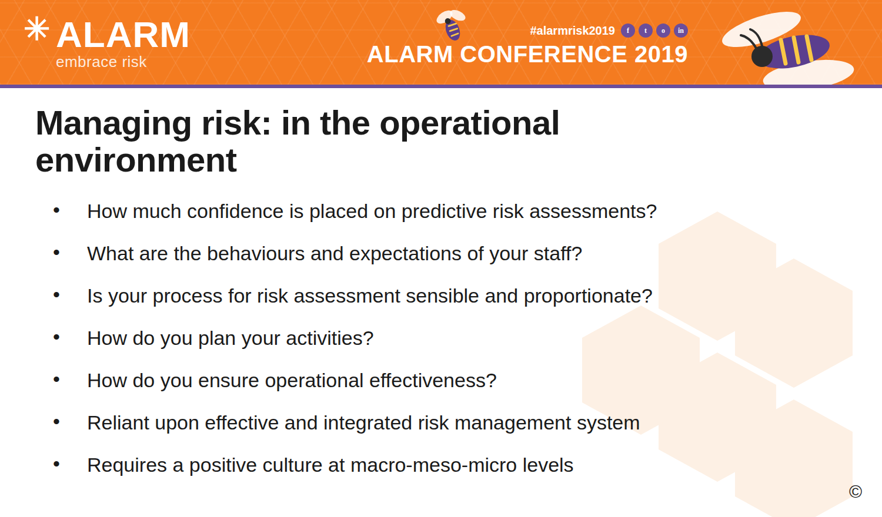✳ ALARM embrace risk
#alarmrisk2019 ftoin
ALARM CONFERENCE 2019
Managing risk: in the operational environment
How much confidence is placed on predictive risk assessments?
What are the behaviours and expectations of your staff?
Is your process for risk assessment sensible and proportionate?
How do you plan your activities?
How do you ensure operational effectiveness?
Reliant upon effective and integrated risk management system
Requires a positive culture at macro-meso-micro levels
©